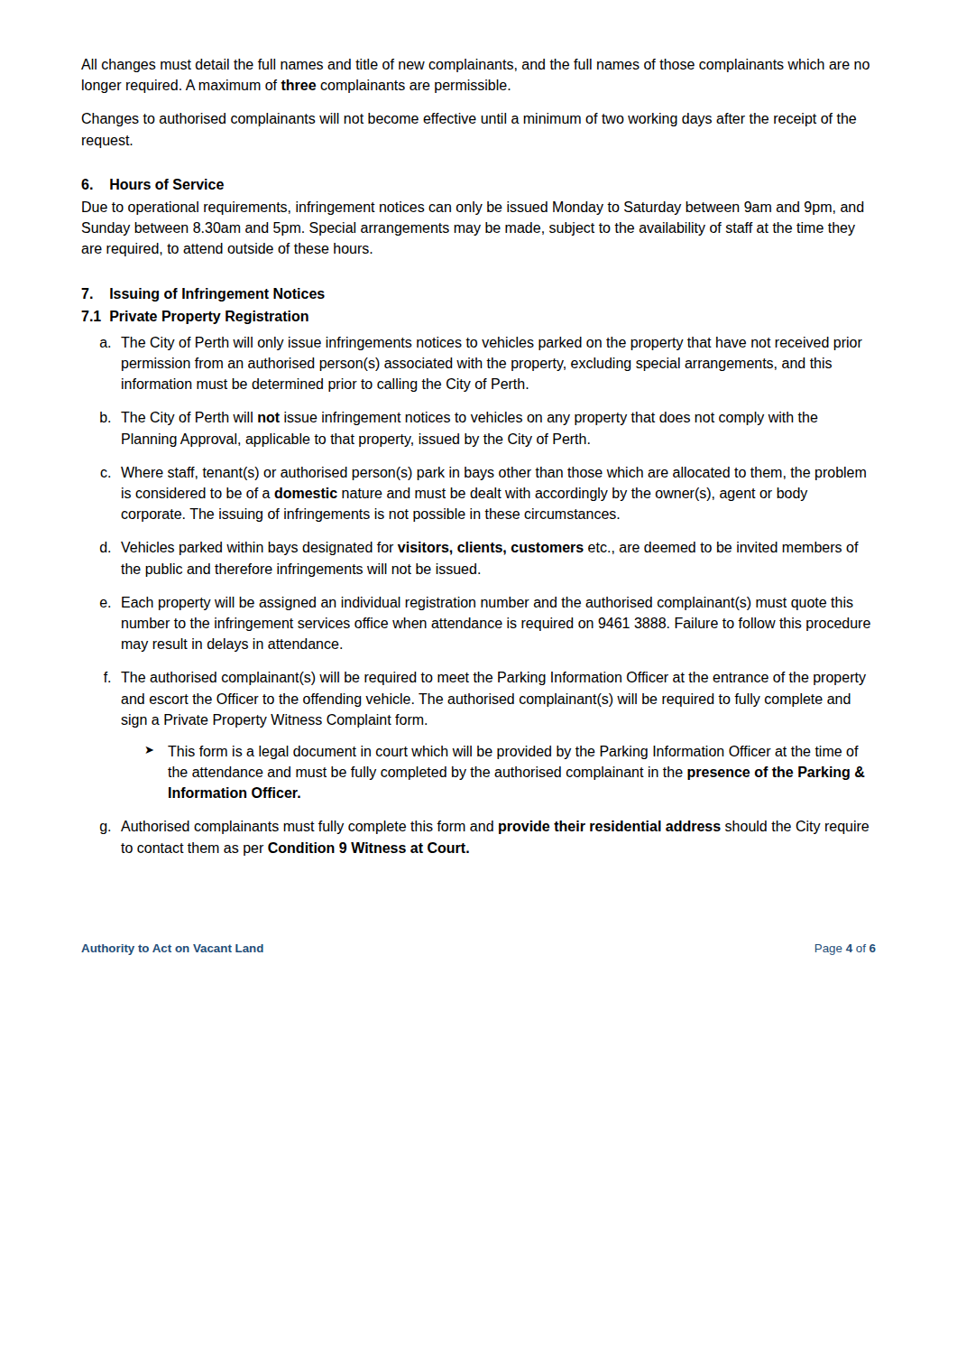All changes must detail the full names and title of new complainants, and the full names of those complainants which are no longer required. A maximum of three complainants are permissible.
Changes to authorised complainants will not become effective until a minimum of two working days after the receipt of the request.
6. Hours of Service
Due to operational requirements, infringement notices can only be issued Monday to Saturday between 9am and 9pm, and Sunday between 8.30am and 5pm. Special arrangements may be made, subject to the availability of staff at the time they are required, to attend outside of these hours.
7. Issuing of Infringement Notices
7.1 Private Property Registration
The City of Perth will only issue infringements notices to vehicles parked on the property that have not received prior permission from an authorised person(s) associated with the property, excluding special arrangements, and this information must be determined prior to calling the City of Perth.
The City of Perth will not issue infringement notices to vehicles on any property that does not comply with the Planning Approval, applicable to that property, issued by the City of Perth.
Where staff, tenant(s) or authorised person(s) park in bays other than those which are allocated to them, the problem is considered to be of a domestic nature and must be dealt with accordingly by the owner(s), agent or body corporate. The issuing of infringements is not possible in these circumstances.
Vehicles parked within bays designated for visitors, clients, customers etc., are deemed to be invited members of the public and therefore infringements will not be issued.
Each property will be assigned an individual registration number and the authorised complainant(s) must quote this number to the infringement services office when attendance is required on 9461 3888. Failure to follow this procedure may result in delays in attendance.
The authorised complainant(s) will be required to meet the Parking Information Officer at the entrance of the property and escort the Officer to the offending vehicle. The authorised complainant(s) will be required to fully complete and sign a Private Property Witness Complaint form.
This form is a legal document in court which will be provided by the Parking Information Officer at the time of the attendance and must be fully completed by the authorised complainant in the presence of the Parking & Information Officer.
Authorised complainants must fully complete this form and provide their residential address should the City require to contact them as per Condition 9 Witness at Court.
Authority to Act on Vacant Land Page 4 of 6